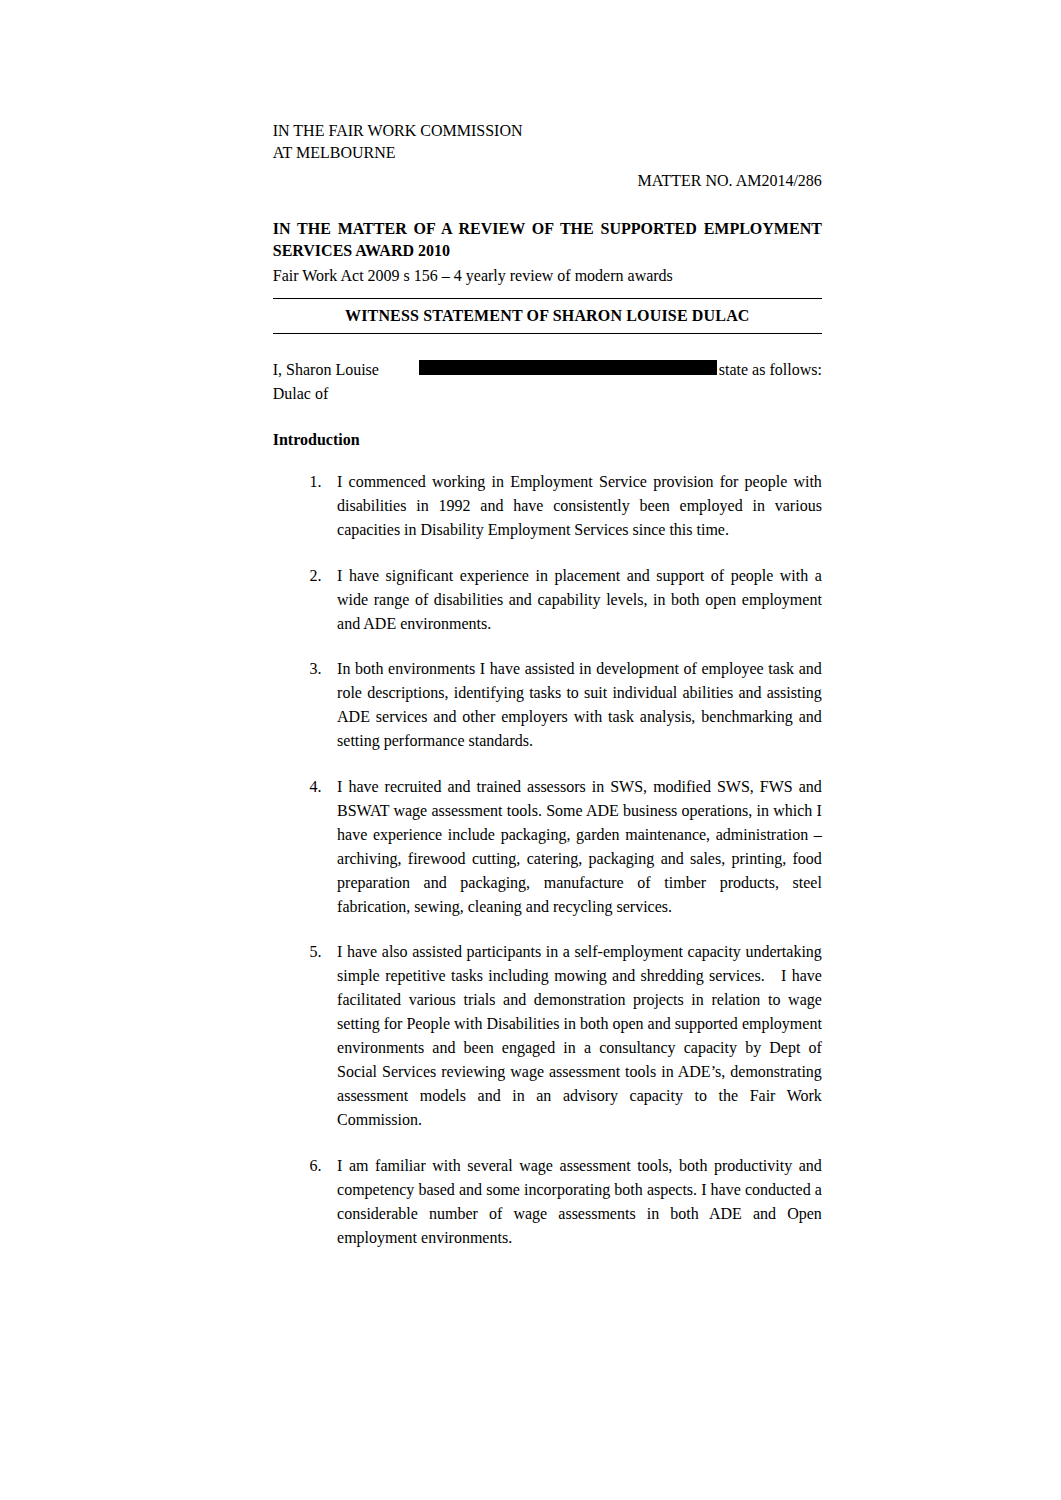IN THE FAIR WORK COMMISSION
AT MELBOURNE
MATTER NO. AM2014/286
IN THE MATTER OF A REVIEW OF THE SUPPORTED EMPLOYMENT SERVICES AWARD 2010
Fair Work Act 2009 s 156 – 4 yearly review of modern awards
WITNESS STATEMENT OF SHARON LOUISE DULAC
I, Sharon Louise Dulac of state as follows:
Introduction
I commenced working in Employment Service provision for people with disabilities in 1992 and have consistently been employed in various capacities in Disability Employment Services since this time.
I have significant experience in placement and support of people with a wide range of disabilities and capability levels, in both open employment and ADE environments.
In both environments I have assisted in development of employee task and role descriptions, identifying tasks to suit individual abilities and assisting ADE services and other employers with task analysis, benchmarking and setting performance standards.
I have recruited and trained assessors in SWS, modified SWS, FWS and BSWAT wage assessment tools. Some ADE business operations, in which I have experience include packaging, garden maintenance, administration – archiving, firewood cutting, catering, packaging and sales, printing, food preparation and packaging, manufacture of timber products, steel fabrication, sewing, cleaning and recycling services.
I have also assisted participants in a self-employment capacity undertaking simple repetitive tasks including mowing and shredding services. I have facilitated various trials and demonstration projects in relation to wage setting for People with Disabilities in both open and supported employment environments and been engaged in a consultancy capacity by Dept of Social Services reviewing wage assessment tools in ADE’s, demonstrating assessment models and in an advisory capacity to the Fair Work Commission.
I am familiar with several wage assessment tools, both productivity and competency based and some incorporating both aspects. I have conducted a considerable number of wage assessments in both ADE and Open employment environments.